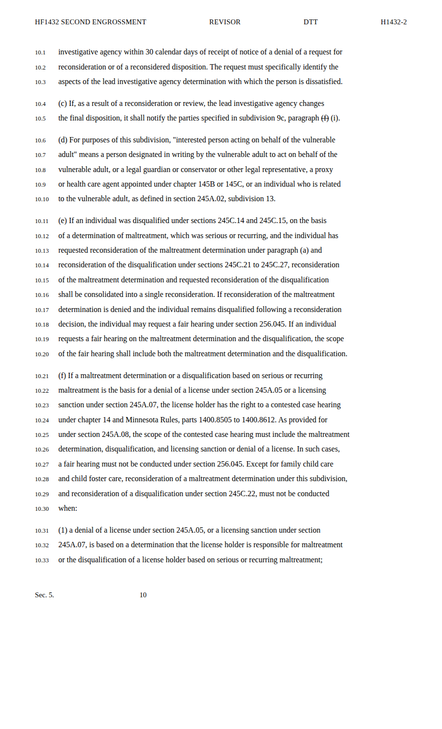HF1432 SECOND ENGROSSMENT REVISOR DTT H1432-2
10.1 investigative agency within 30 calendar days of receipt of notice of a denial of a request for
10.2 reconsideration or of a reconsidered disposition. The request must specifically identify the
10.3 aspects of the lead investigative agency determination with which the person is dissatisfied.
10.4(c) If, as a result of a reconsideration or review, the lead investigative agency changes
10.5 the final disposition, it shall notify the parties specified in subdivision 9c, paragraph (f) (i).
10.6(d) For purposes of this subdivision, "interested person acting on behalf of the vulnerable
10.7 adult" means a person designated in writing by the vulnerable adult to act on behalf of the
10.8 vulnerable adult, or a legal guardian or conservator or other legal representative, a proxy
10.9 or health care agent appointed under chapter 145B or 145C, or an individual who is related
10.10 to the vulnerable adult, as defined in section 245A.02, subdivision 13.
10.11(e) If an individual was disqualified under sections 245C.14 and 245C.15, on the basis
10.12 of a determination of maltreatment, which was serious or recurring, and the individual has
10.13 requested reconsideration of the maltreatment determination under paragraph (a) and
10.14 reconsideration of the disqualification under sections 245C.21 to 245C.27, reconsideration
10.15 of the maltreatment determination and requested reconsideration of the disqualification
10.16 shall be consolidated into a single reconsideration. If reconsideration of the maltreatment
10.17 determination is denied and the individual remains disqualified following a reconsideration
10.18 decision, the individual may request a fair hearing under section 256.045. If an individual
10.19 requests a fair hearing on the maltreatment determination and the disqualification, the scope
10.20 of the fair hearing shall include both the maltreatment determination and the disqualification.
10.21(f) If a maltreatment determination or a disqualification based on serious or recurring
10.22 maltreatment is the basis for a denial of a license under section 245A.05 or a licensing
10.23 sanction under section 245A.07, the license holder has the right to a contested case hearing
10.24 under chapter 14 and Minnesota Rules, parts 1400.8505 to 1400.8612. As provided for
10.25 under section 245A.08, the scope of the contested case hearing must include the maltreatment
10.26 determination, disqualification, and licensing sanction or denial of a license. In such cases,
10.27 a fair hearing must not be conducted under section 256.045. Except for family child care
10.28 and child foster care, reconsideration of a maltreatment determination under this subdivision,
10.29 and reconsideration of a disqualification under section 245C.22, must not be conducted
10.30 when:
10.31(1) a denial of a license under section 245A.05, or a licensing sanction under section
10.32245A.07, is based on a determination that the license holder is responsible for maltreatment
10.33 or the disqualification of a license holder based on serious or recurring maltreatment;
Sec. 5. 10